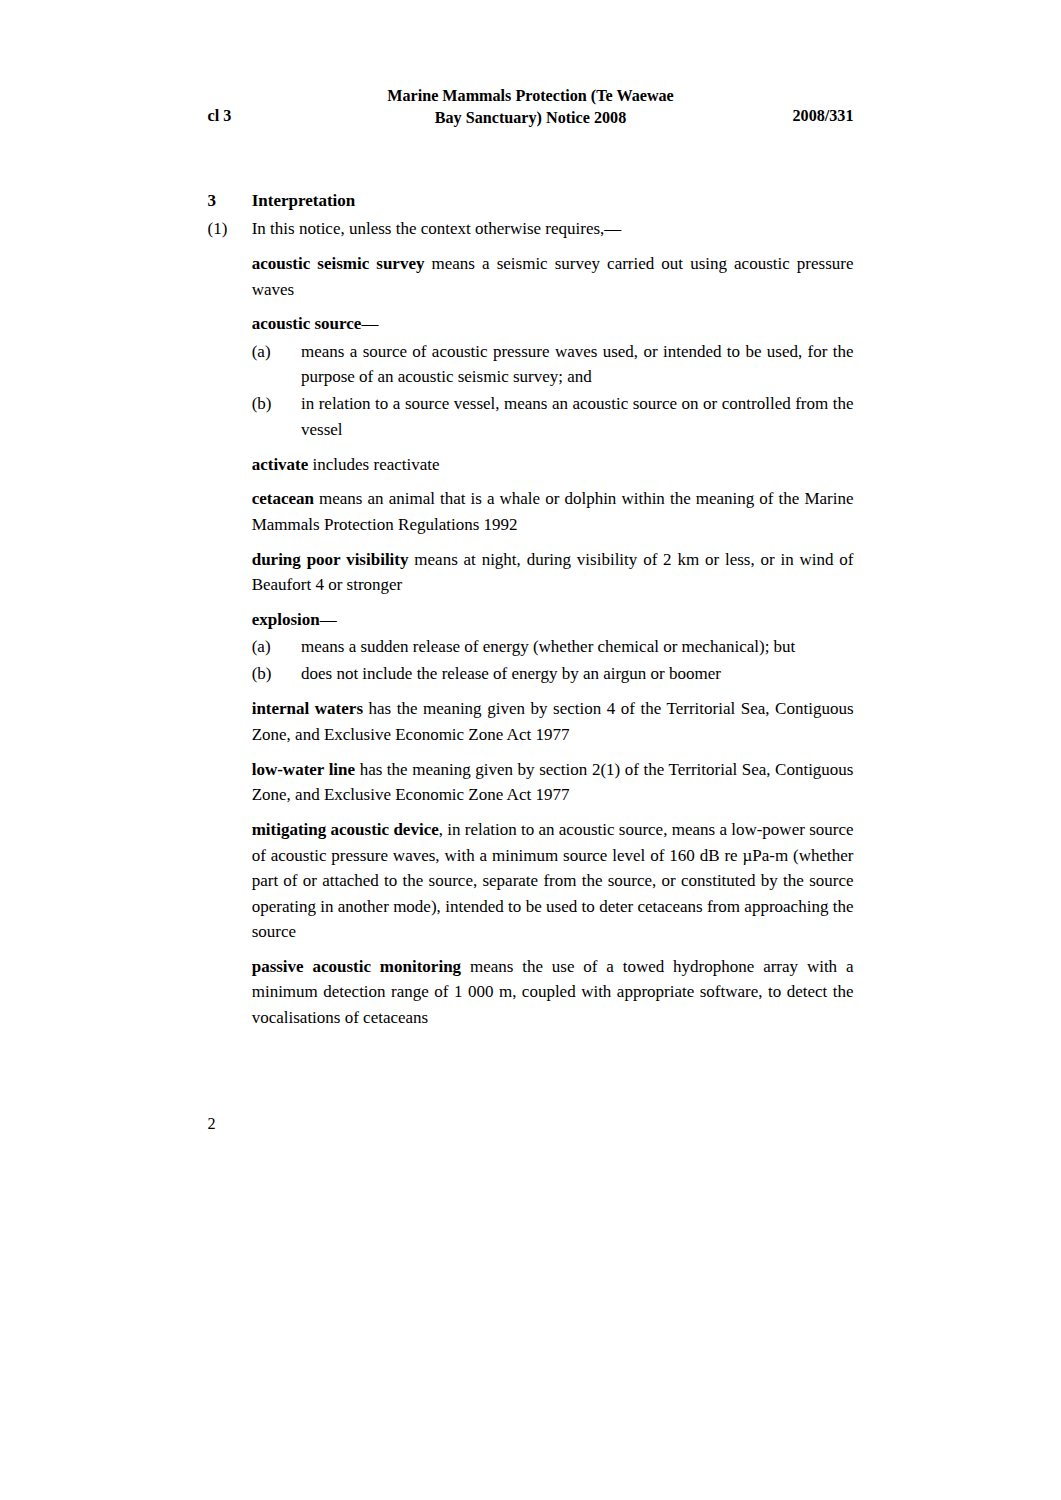cl 3
Marine Mammals Protection (Te Waewae
Bay Sanctuary) Notice 2008
2008/331
3
Interpretation
(1)
In this notice, unless the context otherwise requires,—
acoustic seismic survey means a seismic survey carried out using acoustic pressure waves
acoustic source—
(a) means a source of acoustic pressure waves used, or intended to be used, for the purpose of an acoustic seismic survey; and
(b) in relation to a source vessel, means an acoustic source on or controlled from the vessel
activate includes reactivate
cetacean means an animal that is a whale or dolphin within the meaning of the Marine Mammals Protection Regulations 1992
during poor visibility means at night, during visibility of 2 km or less, or in wind of Beaufort 4 or stronger
explosion—
(a) means a sudden release of energy (whether chemical or mechanical); but
(b) does not include the release of energy by an airgun or boomer
internal waters has the meaning given by section 4 of the Territorial Sea, Contiguous Zone, and Exclusive Economic Zone Act 1977
low-water line has the meaning given by section 2(1) of the Territorial Sea, Contiguous Zone, and Exclusive Economic Zone Act 1977
mitigating acoustic device, in relation to an acoustic source, means a low-power source of acoustic pressure waves, with a minimum source level of 160 dB re µPa-m (whether part of or attached to the source, separate from the source, or constituted by the source operating in another mode), intended to be used to deter cetaceans from approaching the source
passive acoustic monitoring means the use of a towed hydrophone array with a minimum detection range of 1 000 m, coupled with appropriate software, to detect the vocalisations of cetaceans
2